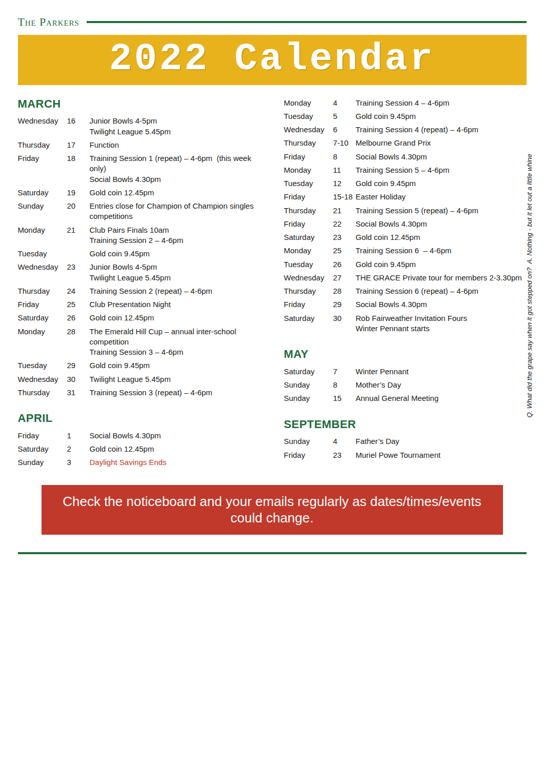The Parkers
2022 Calendar
MARCH
| Wednesday | 16 | Junior Bowls 4-5pm Twilight League 5.45pm |
| Thursday | 17 | Function |
| Friday | 18 | Training Session 1 (repeat) – 4-6pm (this week only) Social Bowls 4.30pm |
| Saturday | 19 | Gold coin 12.45pm |
| Sunday | 20 | Entries close for Champion of Champion singles competitions |
| Monday | 21 | Club Pairs Finals 10am Training Session 2 – 4-6pm |
| Tuesday | | Gold coin 9.45pm |
| Wednesday | 23 | Junior Bowls 4-5pm Twilight League 5.45pm |
| Thursday | 24 | Training Session 2 (repeat) – 4-6pm |
| Friday | 25 | Club Presentation Night |
| Saturday | 26 | Gold coin 12.45pm |
| Monday | 28 | The Emerald Hill Cup – annual inter-school competition Training Session 3 – 4-6pm |
| Tuesday | 29 | Gold coin 9.45pm |
| Wednesday | 30 | Twilight League 5.45pm |
| Thursday | 31 | Training Session 3 (repeat) – 4-6pm |
APRIL
| Friday | 1 | Social Bowls 4.30pm |
| Saturday | 2 | Gold coin 12.45pm |
| Sunday | 3 | Daylight Savings Ends |
| Monday | 4 | Training Session 4 – 4-6pm |
| Tuesday | 5 | Gold coin 9.45pm |
| Wednesday | 6 | Training Session 4 (repeat) – 4-6pm |
| Thursday | 7-10 | Melbourne Grand Prix |
| Friday | 8 | Social Bowls 4.30pm |
| Monday | 11 | Training Session 5 – 4-6pm |
| Tuesday | 12 | Gold coin 9.45pm |
| Friday | 15-18 | Easter Holiday |
| Thursday | 21 | Training Session 5 (repeat) – 4-6pm |
| Friday | 22 | Social Bowls 4.30pm |
| Saturday | 23 | Gold coin 12.45pm |
| Monday | 25 | Training Session 6 – 4-6pm |
| Tuesday | 26 | Gold coin 9.45pm |
| Wednesday | 27 | THE GRACE Private tour for members 2-3.30pm |
| Thursday | 28 | Training Session 6 (repeat) – 4-6pm |
| Friday | 29 | Social Bowls 4.30pm |
| Saturday | 30 | Rob Fairweather Invitation Fours Winter Pennant starts |
MAY
| Saturday | 7 | Winter Pennant |
| Sunday | 8 | Mother’s Day |
| Sunday | 15 | Annual General Meeting |
SEPTEMBER
| Sunday | 4 | Father’s Day |
| Friday | 23 | Muriel Powe Tournament |
Q. What did the grape say when it got stepped on? A. Nothing - but it let out a little whine
Check the noticeboard and your emails regularly as dates/times/events could change.